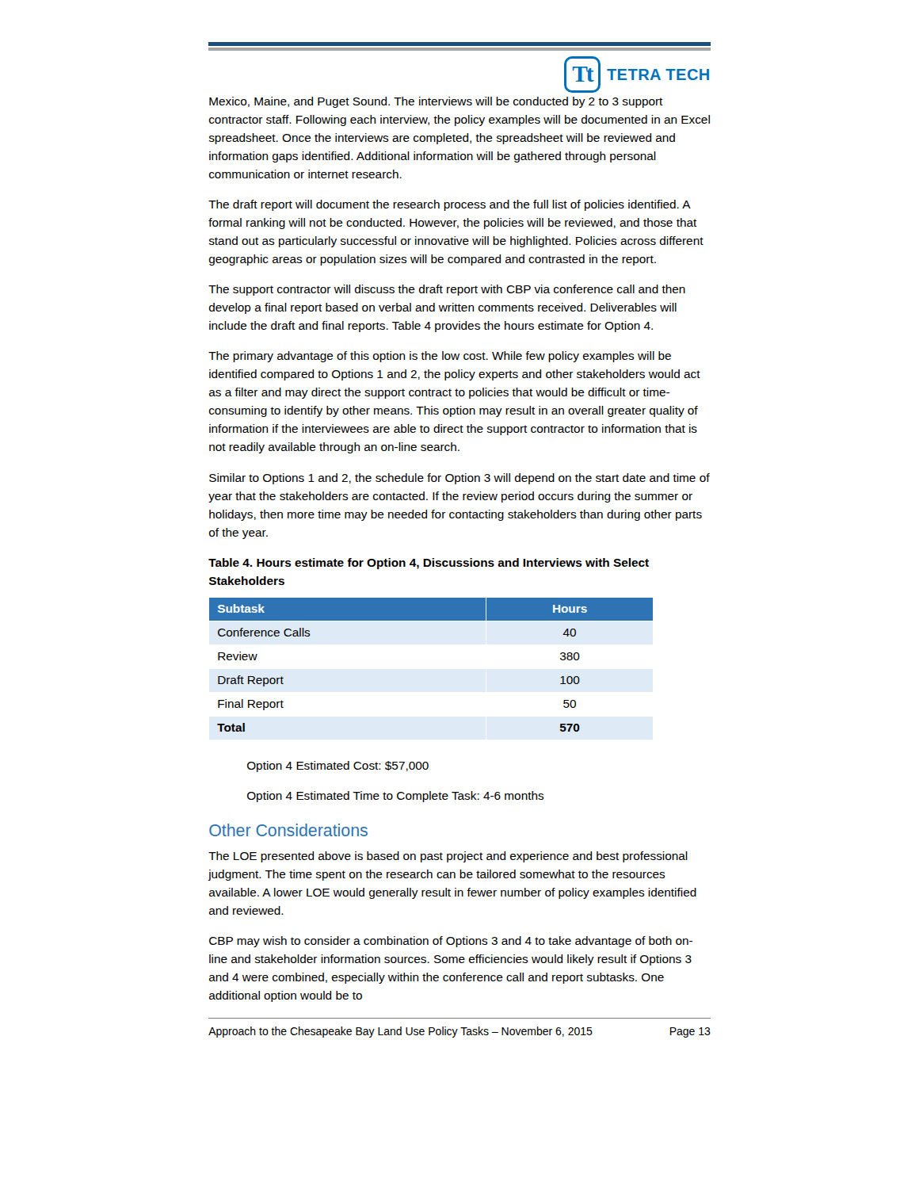Tt
TETRA TECH
Mexico, Maine, and Puget Sound. The interviews will be conducted by 2 to 3 support contractor staff. Following each interview, the policy examples will be documented in an Excel spreadsheet. Once the interviews are completed, the spreadsheet will be reviewed and information gaps identified. Additional information will be gathered through personal communication or internet research.
The draft report will document the research process and the full list of policies identified. A formal ranking will not be conducted. However, the policies will be reviewed, and those that stand out as particularly successful or innovative will be highlighted. Policies across different geographic areas or population sizes will be compared and contrasted in the report.
The support contractor will discuss the draft report with CBP via conference call and then develop a final report based on verbal and written comments received. Deliverables will include the draft and final reports. Table 4 provides the hours estimate for Option 4.
The primary advantage of this option is the low cost. While few policy examples will be identified compared to Options 1 and 2, the policy experts and other stakeholders would act as a filter and may direct the support contract to policies that would be difficult or time-consuming to identify by other means. This option may result in an overall greater quality of information if the interviewees are able to direct the support contractor to information that is not readily available through an on-line search.
Similar to Options 1 and 2, the schedule for Option 3 will depend on the start date and time of year that the stakeholders are contacted. If the review period occurs during the summer or holidays, then more time may be needed for contacting stakeholders than during other parts of the year.
Table 4. Hours estimate for Option 4, Discussions and Interviews with Select Stakeholders
| Subtask | Hours |
| --- | --- |
| Conference Calls | 40 |
| Review | 380 |
| Draft Report | 100 |
| Final Report | 50 |
| Total | 570 |
Option 4 Estimated Cost: $57,000
Option 4 Estimated Time to Complete Task: 4-6 months
Other Considerations
The LOE presented above is based on past project and experience and best professional judgment. The time spent on the research can be tailored somewhat to the resources available. A lower LOE would generally result in fewer number of policy examples identified and reviewed.
CBP may wish to consider a combination of Options 3 and 4 to take advantage of both on-line and stakeholder information sources. Some efficiencies would likely result if Options 3 and 4 were combined, especially within the conference call and report subtasks. One additional option would be to
Approach to the Chesapeake Bay Land Use Policy Tasks – November 6, 2015
Page 13